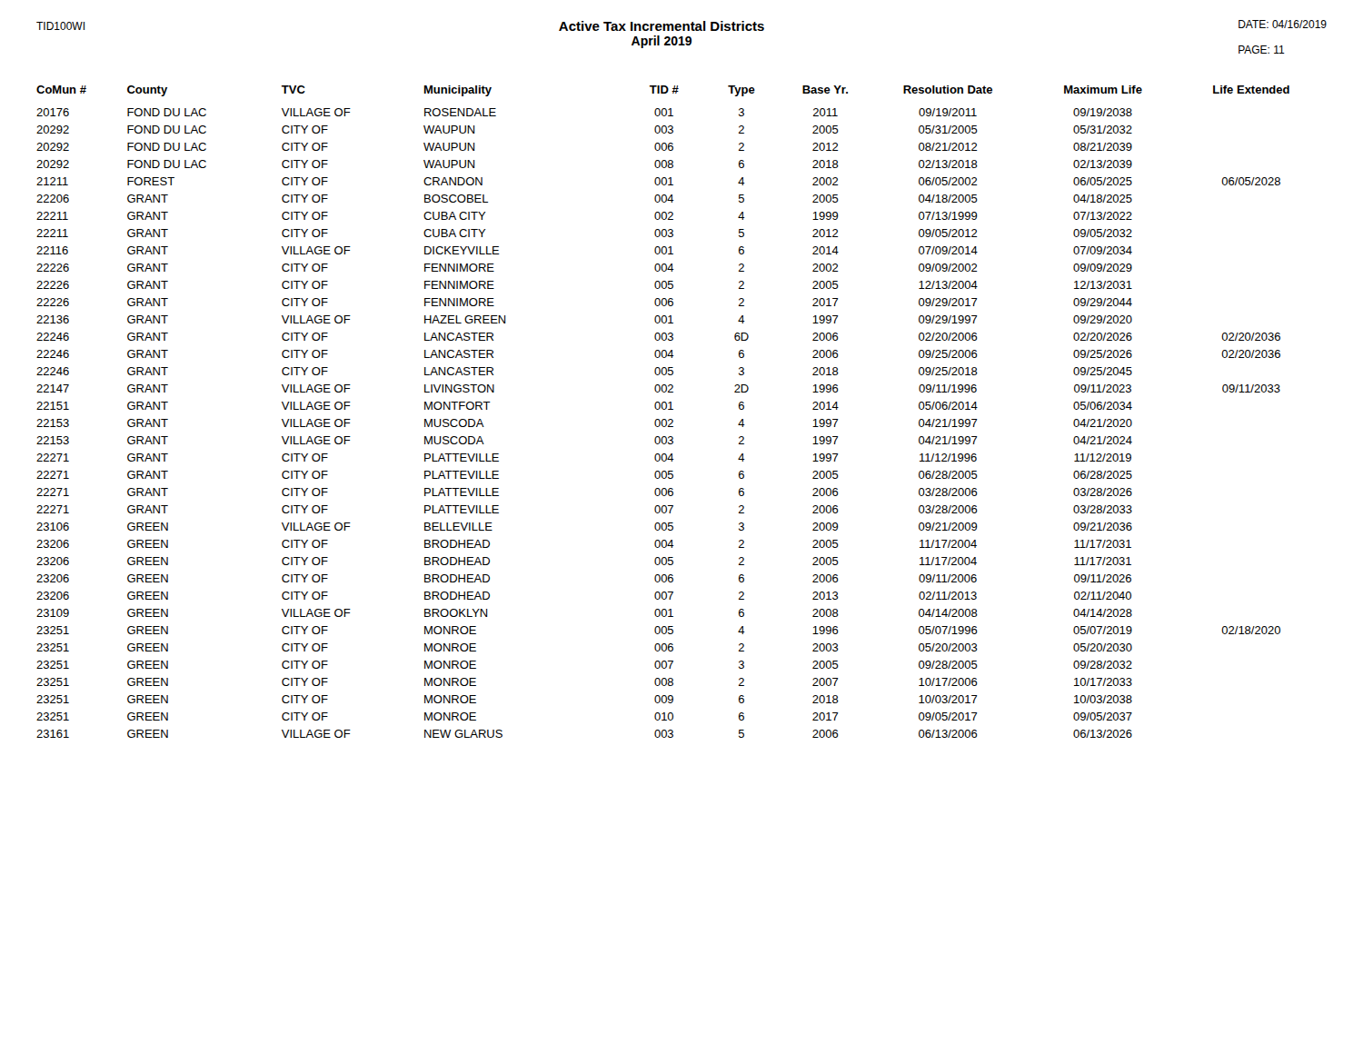TID100WI
Active Tax Incremental Districts
April 2019
DATE: 04/16/2019
PAGE: 11
| CoMun # | County | TVC | Municipality | TID # | Type | Base Yr. | Resolution Date | Maximum Life | Life Extended |
| --- | --- | --- | --- | --- | --- | --- | --- | --- | --- |
| 20176 | FOND DU LAC | VILLAGE OF | ROSENDALE | 001 | 3 | 2011 | 09/19/2011 | 09/19/2038 | |
| 20292 | FOND DU LAC | CITY OF | WAUPUN | 003 | 2 | 2005 | 05/31/2005 | 05/31/2032 | |
| 20292 | FOND DU LAC | CITY OF | WAUPUN | 006 | 2 | 2012 | 08/21/2012 | 08/21/2039 | |
| 20292 | FOND DU LAC | CITY OF | WAUPUN | 008 | 6 | 2018 | 02/13/2018 | 02/13/2039 | |
| 21211 | FOREST | CITY OF | CRANDON | 001 | 4 | 2002 | 06/05/2002 | 06/05/2025 | 06/05/2028 |
| 22206 | GRANT | CITY OF | BOSCOBEL | 004 | 5 | 2005 | 04/18/2005 | 04/18/2025 | |
| 22211 | GRANT | CITY OF | CUBA CITY | 002 | 4 | 1999 | 07/13/1999 | 07/13/2022 | |
| 22211 | GRANT | CITY OF | CUBA CITY | 003 | 5 | 2012 | 09/05/2012 | 09/05/2032 | |
| 22116 | GRANT | VILLAGE OF | DICKEYVILLE | 001 | 6 | 2014 | 07/09/2014 | 07/09/2034 | |
| 22226 | GRANT | CITY OF | FENNIMORE | 004 | 2 | 2002 | 09/09/2002 | 09/09/2029 | |
| 22226 | GRANT | CITY OF | FENNIMORE | 005 | 2 | 2005 | 12/13/2004 | 12/13/2031 | |
| 22226 | GRANT | CITY OF | FENNIMORE | 006 | 2 | 2017 | 09/29/2017 | 09/29/2044 | |
| 22136 | GRANT | VILLAGE OF | HAZEL GREEN | 001 | 4 | 1997 | 09/29/1997 | 09/29/2020 | |
| 22246 | GRANT | CITY OF | LANCASTER | 003 | 6D | 2006 | 02/20/2006 | 02/20/2026 | 02/20/2036 |
| 22246 | GRANT | CITY OF | LANCASTER | 004 | 6 | 2006 | 09/25/2006 | 09/25/2026 | 02/20/2036 |
| 22246 | GRANT | CITY OF | LANCASTER | 005 | 3 | 2018 | 09/25/2018 | 09/25/2045 | |
| 22147 | GRANT | VILLAGE OF | LIVINGSTON | 002 | 2D | 1996 | 09/11/1996 | 09/11/2023 | 09/11/2033 |
| 22151 | GRANT | VILLAGE OF | MONTFORT | 001 | 6 | 2014 | 05/06/2014 | 05/06/2034 | |
| 22153 | GRANT | VILLAGE OF | MUSCODA | 002 | 4 | 1997 | 04/21/1997 | 04/21/2020 | |
| 22153 | GRANT | VILLAGE OF | MUSCODA | 003 | 2 | 1997 | 04/21/1997 | 04/21/2024 | |
| 22271 | GRANT | CITY OF | PLATTEVILLE | 004 | 4 | 1997 | 11/12/1996 | 11/12/2019 | |
| 22271 | GRANT | CITY OF | PLATTEVILLE | 005 | 6 | 2005 | 06/28/2005 | 06/28/2025 | |
| 22271 | GRANT | CITY OF | PLATTEVILLE | 006 | 6 | 2006 | 03/28/2006 | 03/28/2026 | |
| 22271 | GRANT | CITY OF | PLATTEVILLE | 007 | 2 | 2006 | 03/28/2006 | 03/28/2033 | |
| 23106 | GREEN | VILLAGE OF | BELLEVILLE | 005 | 3 | 2009 | 09/21/2009 | 09/21/2036 | |
| 23206 | GREEN | CITY OF | BRODHEAD | 004 | 2 | 2005 | 11/17/2004 | 11/17/2031 | |
| 23206 | GREEN | CITY OF | BRODHEAD | 005 | 2 | 2005 | 11/17/2004 | 11/17/2031 | |
| 23206 | GREEN | CITY OF | BRODHEAD | 006 | 6 | 2006 | 09/11/2006 | 09/11/2026 | |
| 23206 | GREEN | CITY OF | BRODHEAD | 007 | 2 | 2013 | 02/11/2013 | 02/11/2040 | |
| 23109 | GREEN | VILLAGE OF | BROOKLYN | 001 | 6 | 2008 | 04/14/2008 | 04/14/2028 | |
| 23251 | GREEN | CITY OF | MONROE | 005 | 4 | 1996 | 05/07/1996 | 05/07/2019 | 02/18/2020 |
| 23251 | GREEN | CITY OF | MONROE | 006 | 2 | 2003 | 05/20/2003 | 05/20/2030 | |
| 23251 | GREEN | CITY OF | MONROE | 007 | 3 | 2005 | 09/28/2005 | 09/28/2032 | |
| 23251 | GREEN | CITY OF | MONROE | 008 | 2 | 2007 | 10/17/2006 | 10/17/2033 | |
| 23251 | GREEN | CITY OF | MONROE | 009 | 6 | 2018 | 10/03/2017 | 10/03/2038 | |
| 23251 | GREEN | CITY OF | MONROE | 010 | 6 | 2017 | 09/05/2017 | 09/05/2037 | |
| 23161 | GREEN | VILLAGE OF | NEW GLARUS | 003 | 5 | 2006 | 06/13/2006 | 06/13/2026 | |